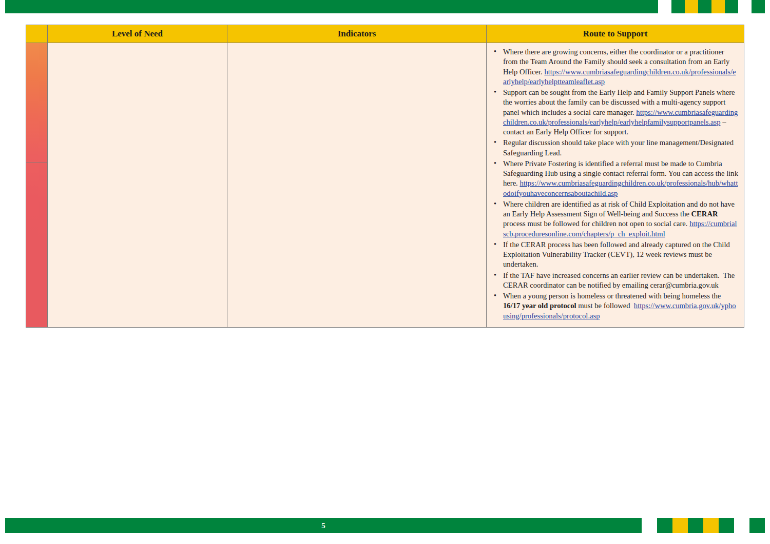| | Level of Need | Indicators | Route to Support |
| --- | --- | --- | --- |
| | | | Where there are growing concerns, either the coordinator or a practitioner from the Team Around the Family should seek a consultation from an Early Help Officer. https://www.cumbriasafeguardingchildren.co.uk/professionals/earlyhelp/earlyhelptteamleaflet.asp Support can be sought from the Early Help and Family Support Panels where the worries about the family can be discussed with a multi-agency support panel which includes a social care manager. https://www.cumbriasafeguardingchildren.co.uk/professionals/earlyhelp/earlyhelpfamilysupportpanels.asp – contact an Early Help Officer for support. Regular discussion should take place with your line management/Designated Safeguarding Lead. Where Private Fostering is identified a referral must be made to Cumbria Safeguarding Hub using a single contact referral form. You can access the link here. https://www.cumbriasafeguardingchildren.co.uk/professionals/hub/whattodoifyouhaveconcernsaboutachild.asp Where children are identified as at risk of Child Exploitation and do not have an Early Help Assessment Sign of Well-being and Success the CERAR process must be followed for children not open to social care. https://cumbrialscb.proceduresonline.com/chapters/p_ch_exploit.html If the CERAR process has been followed and already captured on the Child Exploitation Vulnerability Tracker (CEVT), 12 week reviews must be undertaken. If the TAF have increased concerns an earlier review can be undertaken. The CERAR coordinator can be notified by emailing cerar@cumbria.gov.uk When a young person is homeless or threatened with being homeless the 16/17 year old protocol must be followed https://www.cumbria.gov.uk/yphousing/professionals/protocol.asp |
5